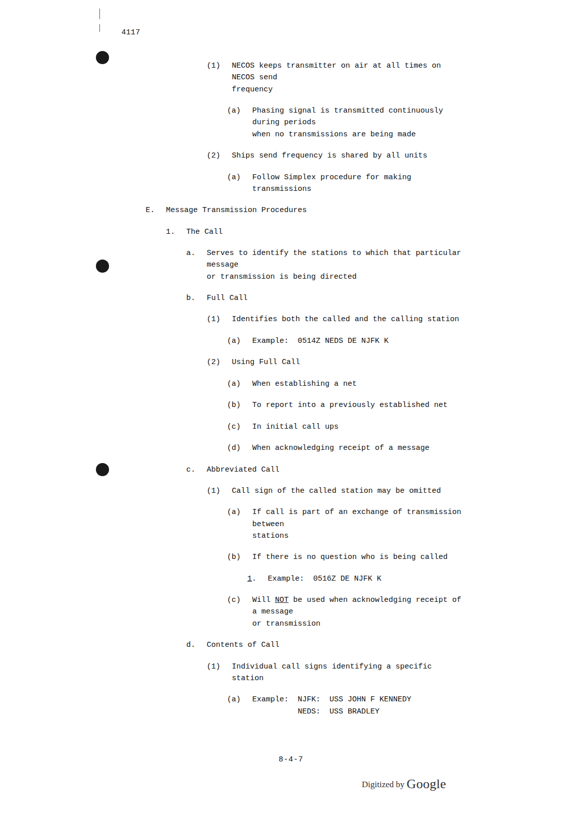4117
(1)
NECOS keeps transmitter on air at all times on NECOS send
frequency
(a)
Phasing signal is transmitted continuously during periods
when no transmissions are being made
(2)
Ships send frequency is shared by all units
(a)
Follow Simplex procedure for making transmissions
E.
Message Transmission Procedures
1.
The Call
a.
Serves to identify the stations to which that particular message
or transmission is being directed
b.
Full Call
(1)
Identifies both the called and the calling station
(a)
Example: 0514Z NEDS DE NJFK K
(2)
Using Full Call
(a)
When establishing a net
(b)
To report into a previously established net
(c)
In initial call ups
(d)
When acknowledging receipt of a message
c.
Abbreviated Call
(1)
Call sign of the called station may be omitted
(a)
If call is part of an exchange of transmission between
stations
(b)
If there is no question who is being called
1.
Example: 0516Z DE NJFK K
(c)
Will NOT be used when acknowledging receipt of a message
or transmission
d.
Contents of Call
(1)
Individual call signs identifying a specific station
(a)
Example: NJFK: USS JOHN F KENNEDY NEDS: USS BRADLEY
8-4-7
Digitized by Google